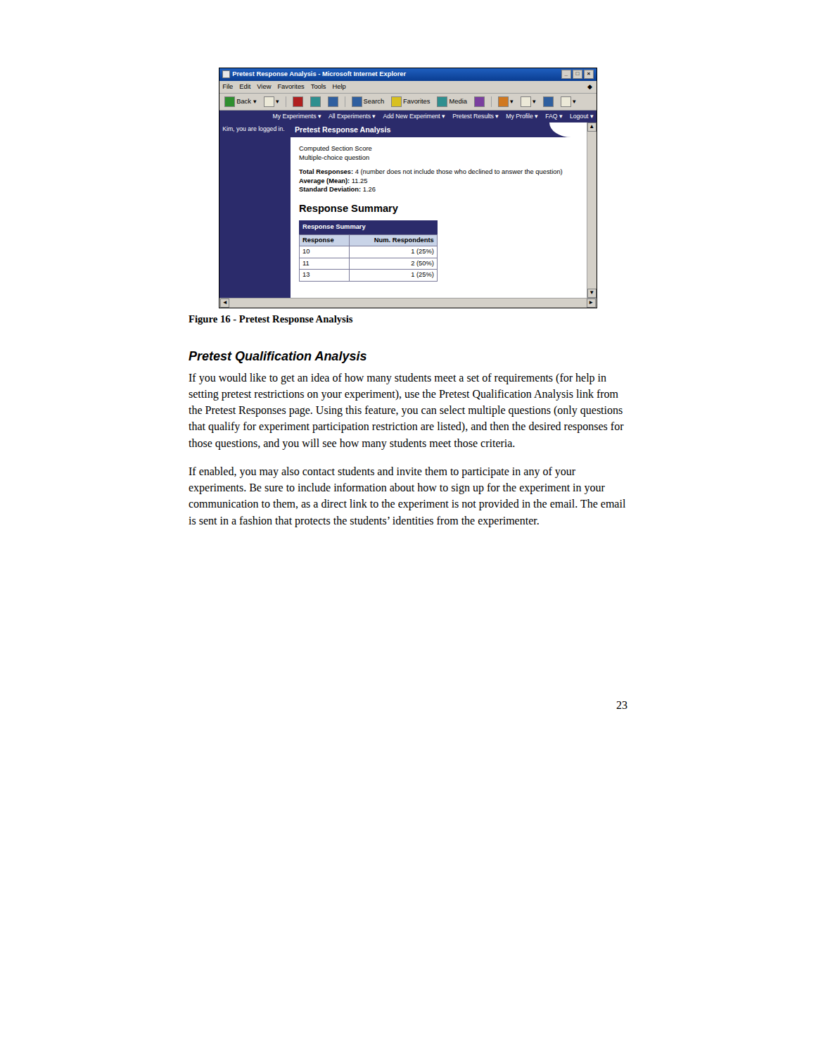Pretest Response Analysis - Microsoft Internet Explorer _□×
File Edit View Favorites Tools Help ◆
Back ▾ ▾ Search Favorites Media ▾ ▾ ▾
My Experiments ▾ All Experiments ▾ Add New Experiment ▾ Pretest Results ▾ My Profile ▾ FAQ ▾ Logout ▾
Kim, you are logged in.
Pretest Response Analysis
Computed Section Score
Multiple-choice question
Total Responses: 4 (number does not include those who declined to answer the question)
Average (Mean): 11.25
Standard Deviation: 1.26
Response Summary
Response Summary
| Response | Num. Respondents |
| --- | --- |
| 10 | 1 (25%) |
| 11 | 2 (50%) |
| 13 | 1 (25%) |
▲
▼
◄
►
Figure 16 - Pretest Response Analysis
Pretest Qualification Analysis
If you would like to get an idea of how many students meet a set of requirements (for help in setting pretest restrictions on your experiment), use the Pretest Qualification Analysis link from the Pretest Responses page. Using this feature, you can select multiple questions (only questions that qualify for experiment participation restriction are listed), and then the desired responses for those questions, and you will see how many students meet those criteria.
If enabled, you may also contact students and invite them to participate in any of your experiments. Be sure to include information about how to sign up for the experiment in your communication to them, as a direct link to the experiment is not provided in the email. The email is sent in a fashion that protects the students’ identities from the experimenter.
23